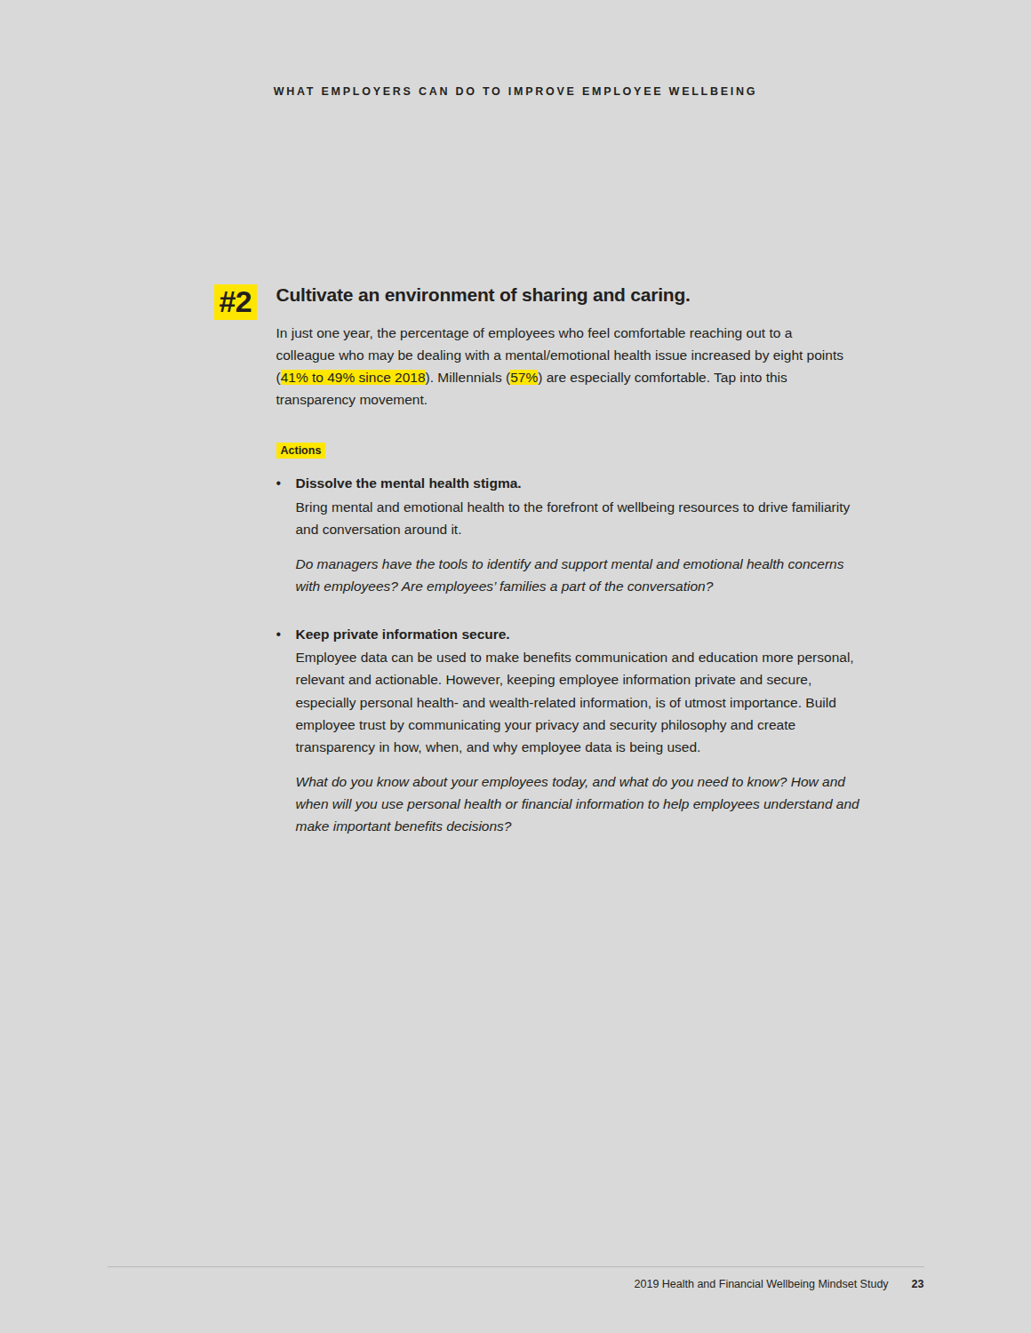What Employers Can Do to Improve Employee Wellbeing
#2
Cultivate an environment of sharing and caring.
In just one year, the percentage of employees who feel comfortable reaching out to a colleague who may be dealing with a mental/emotional health issue increased by eight points (41% to 49% since 2018). Millennials (57%) are especially comfortable. Tap into this transparency movement.
Actions
Dissolve the mental health stigma.
Bring mental and emotional health to the forefront of wellbeing resources to drive familiarity and conversation around it.
Do managers have the tools to identify and support mental and emotional health concerns with employees? Are employees’ families a part of the conversation?
Keep private information secure.
Employee data can be used to make benefits communication and education more personal, relevant and actionable. However, keeping employee information private and secure, especially personal health- and wealth-related information, is of utmost importance. Build employee trust by communicating your privacy and security philosophy and create transparency in how, when, and why employee data is being used.
What do you know about your employees today, and what do you need to know? How and when will you use personal health or financial information to help employees understand and make important benefits decisions?
2019 Health and Financial Wellbeing Mindset Study 23